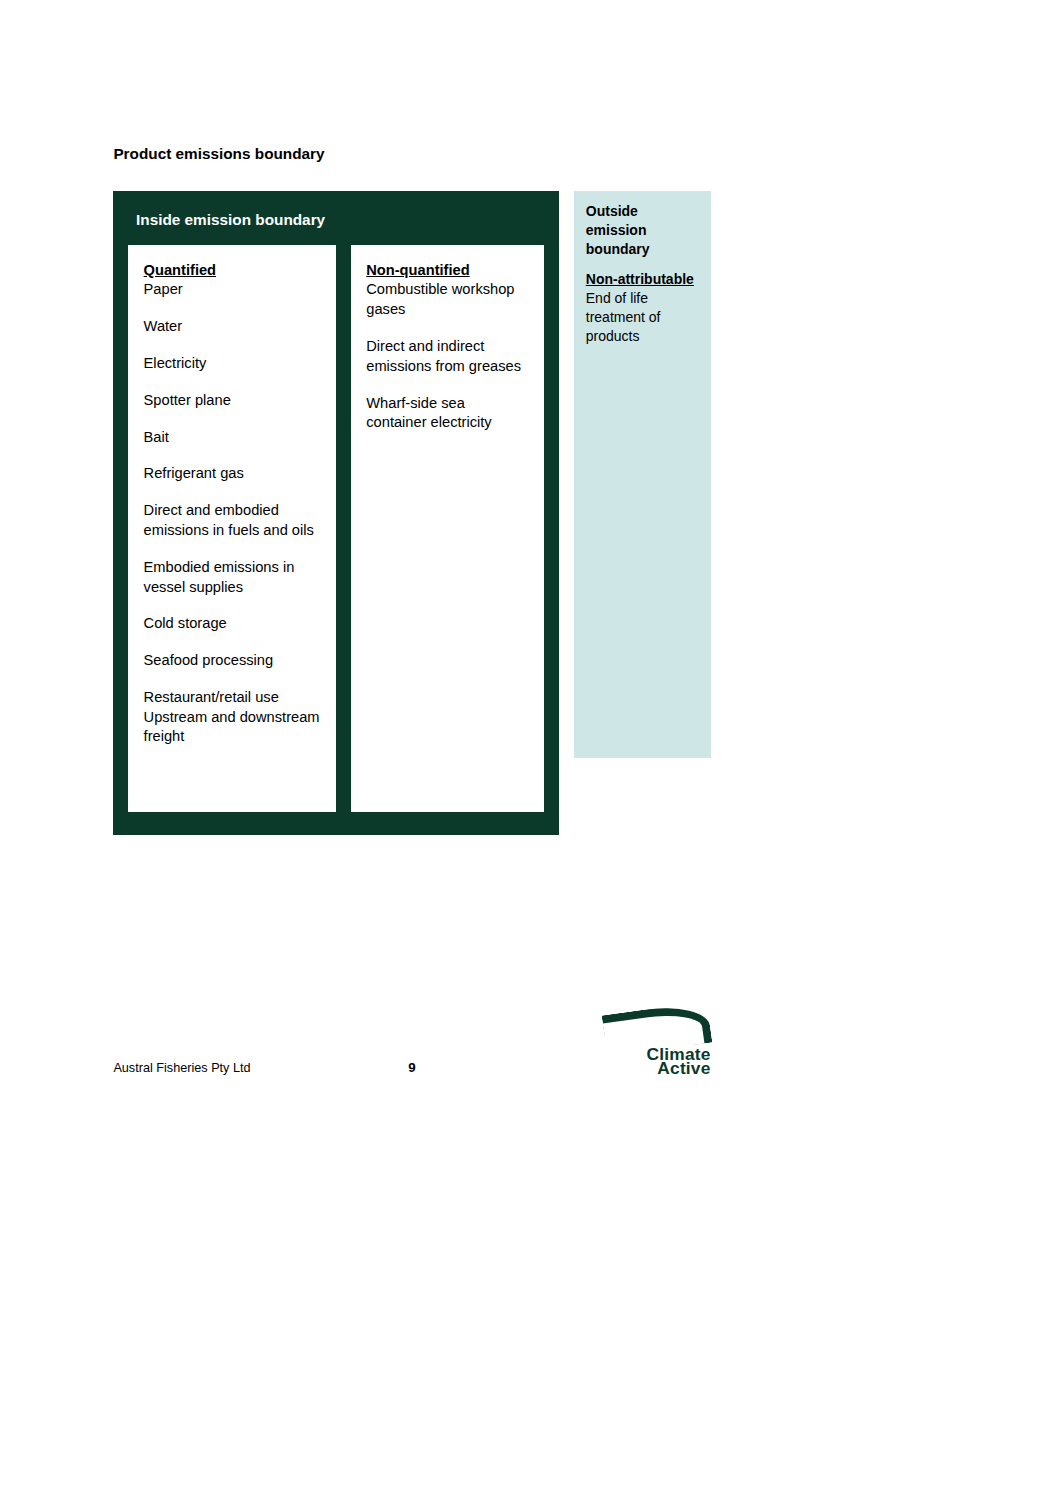Product emissions boundary
Inside emission boundary
Quantified
Paper
Water
Electricity
Spotter plane
Bait
Refrigerant gas
Direct and embodied emissions in fuels and oils
Embodied emissions in vessel supplies
Cold storage
Seafood processing
Restaurant/retail use
Upstream and downstream freight
Non-quantified
Combustible workshop gases
Direct and indirect emissions from greases
Wharf-side sea container electricity
Outside emission boundary
Non-attributable
End of life treatment of products
Austral Fisheries Pty Ltd
9
Climate
Active